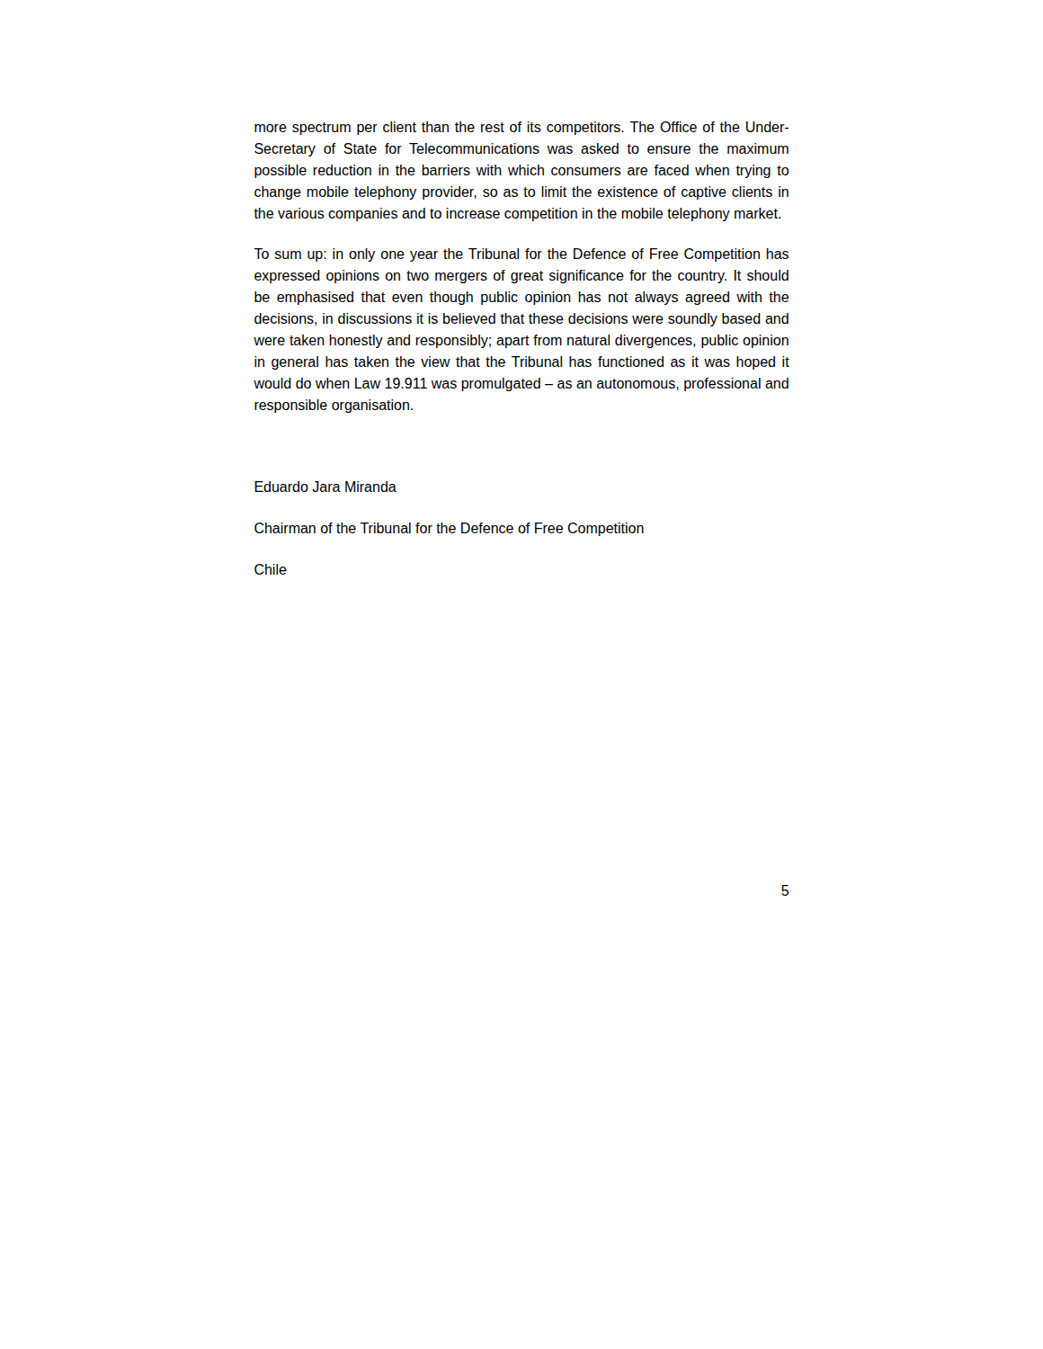more spectrum per client than the rest of its competitors. The Office of the Under-Secretary of State for Telecommunications was asked to ensure the maximum possible reduction in the barriers with which consumers are faced when trying to change mobile telephony provider, so as to limit the existence of captive clients in the various companies and to increase competition in the mobile telephony market.
To sum up: in only one year the Tribunal for the Defence of Free Competition has expressed opinions on two mergers of great significance for the country. It should be emphasised that even though public opinion has not always agreed with the decisions, in discussions it is believed that these decisions were soundly based and were taken honestly and responsibly; apart from natural divergences, public opinion in general has taken the view that the Tribunal has functioned as it was hoped it would do when Law 19.911 was promulgated – as an autonomous, professional and responsible organisation.
Eduardo Jara Miranda
Chairman of the Tribunal for the Defence of Free Competition
Chile
5